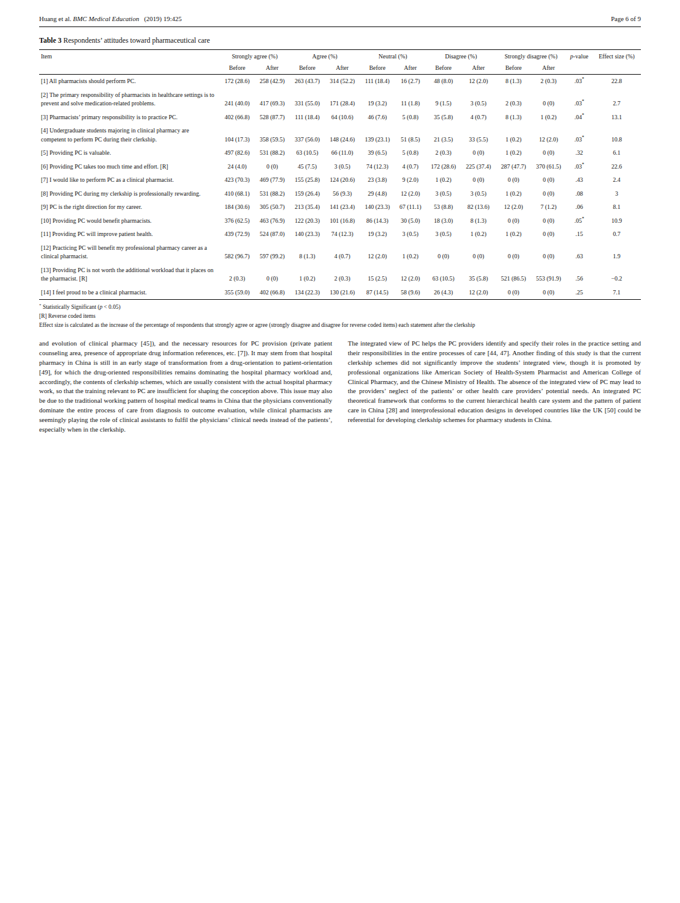Huang et al. BMC Medical Education (2019) 19:425
Page 6 of 9
Table 3 Respondents’ attitudes toward pharmaceutical care
| Item | Strongly agree (%) | Agree (%) | Neutral (%) | Disagree (%) | Strongly disagree (%) | p -value | Effect size (%) |
| --- | --- | --- | --- | --- | --- | --- | --- |
| | Before | After | Before | After | Before | After | Before | After | Before | After | | |
| [1] All pharmacists should perform PC. | 172 (28.6) | 258 (42.9) | 263 (43.7) | 314 (52.2) | 111 (18.4) | 16 (2.7) | 48 (8.0) | 12 (2.0) | 8 (1.3) | 2 (0.3) | .03 * | 22.8 |
| [2] The primary responsibility of pharmacists in healthcare settings is to prevent and solve medication-related problems. | 241 (40.0) | 417 (69.3) | 331 (55.0) | 171 (28.4) | 19 (3.2) | 11 (1.8) | 9 (1.5) | 3 (0.5) | 2 (0.3) | 0 (0) | .03 * | 2.7 |
| [3] Pharmacists’ primary responsibility is to practice PC. | 402 (66.8) | 528 (87.7) | 111 (18.4) | 64 (10.6) | 46 (7.6) | 5 (0.8) | 35 (5.8) | 4 (0.7) | 8 (1.3) | 1 (0.2) | .04 * | 13.1 |
| [4] Undergraduate students majoring in clinical pharmacy are competent to perform PC during their clerkship. | 104 (17.3) | 358 (59.5) | 337 (56.0) | 148 (24.6) | 139 (23.1) | 51 (8.5) | 21 (3.5) | 33 (5.5) | 1 (0.2) | 12 (2.0) | .03 * | 10.8 |
| [5] Providing PC is valuable. | 497 (82.6) | 531 (88.2) | 63 (10.5) | 66 (11.0) | 39 (6.5) | 5 (0.8) | 2 (0.3) | 0 (0) | 1 (0.2) | 0 (0) | .32 | 6.1 |
| [6] Providing PC takes too much time and effort. [R] | 24 (4.0) | 0 (0) | 45 (7.5) | 3 (0.5) | 74 (12.3) | 4 (0.7) | 172 (28.6) | 225 (37.4) | 287 (47.7) | 370 (61.5) | .03 * | 22.6 |
| [7] I would like to perform PC as a clinical pharmacist. | 423 (70.3) | 469 (77.9) | 155 (25.8) | 124 (20.6) | 23 (3.8) | 9 (2.0) | 1 (0.2) | 0 (0) | 0 (0) | 0 (0) | .43 | 2.4 |
| [8] Providing PC during my clerkship is professionally rewarding. | 410 (68.1) | 531 (88.2) | 159 (26.4) | 56 (9.3) | 29 (4.8) | 12 (2.0) | 3 (0.5) | 3 (0.5) | 1 (0.2) | 0 (0) | .08 | 3 |
| [9] PC is the right direction for my career. | 184 (30.6) | 305 (50.7) | 213 (35.4) | 141 (23.4) | 140 (23.3) | 67 (11.1) | 53 (8.8) | 82 (13.6) | 12 (2.0) | 7 (1.2) | .06 | 8.1 |
| [10] Providing PC would benefit pharmacists. | 376 (62.5) | 463 (76.9) | 122 (20.3) | 101 (16.8) | 86 (14.3) | 30 (5.0) | 18 (3.0) | 8 (1.3) | 0 (0) | 0 (0) | .05 * | 10.9 |
| [11] Providing PC will improve patient health. | 439 (72.9) | 524 (87.0) | 140 (23.3) | 74 (12.3) | 19 (3.2) | 3 (0.5) | 3 (0.5) | 1 (0.2) | 1 (0.2) | 0 (0) | .15 | 0.7 |
| [12] Practicing PC will benefit my professional pharmacy career as a clinical pharmacist. | 582 (96.7) | 597 (99.2) | 8 (1.3) | 4 (0.7) | 12 (2.0) | 1 (0.2) | 0 (0) | 0 (0) | 0 (0) | 0 (0) | .63 | 1.9 |
| [13] Providing PC is not worth the additional workload that it places on the pharmacist. [R] | 2 (0.3) | 0 (0) | 1 (0.2) | 2 (0.3) | 15 (2.5) | 12 (2.0) | 63 (10.5) | 35 (5.8) | 521 (86.5) | 553 (91.9) | .56 | −0.2 |
| [14] I feel proud to be a clinical pharmacist. | 355 (59.0) | 402 (66.8) | 134 (22.3) | 130 (21.6) | 87 (14.5) | 58 (9.6) | 26 (4.3) | 12 (2.0) | 0 (0) | 0 (0) | .25 | 7.1 |
* Statistically Significant (p < 0.05)
[R] Reverse coded items
Effect size is calculated as the increase of the percentage of respondents that strongly agree or agree (strongly disagree and disagree for reverse coded items) each statement after the clerkship
and evolution of clinical pharmacy [45]), and the necessary resources for PC provision (private patient counseling area, presence of appropriate drug information references, etc. [7]). It may stem from that hospital pharmacy in China is still in an early stage of transformation from a drug-orientation to patient-orientation [49], for which the drug-oriented responsibilities remains dominating the hospital pharmacy workload and, accordingly, the contents of clerkship schemes, which are usually consistent with the actual hospital pharmacy work, so that the training relevant to PC are insufficient for shaping the conception above. This issue may also be due to the traditional working pattern of hospital medical teams in China that the physicians conventionally dominate the entire process of care from diagnosis to outcome evaluation, while clinical pharmacists are seemingly playing the role of clinical assistants to fulfil the physicians’ clinical needs instead of the patients’, especially when in the clerkship.
The integrated view of PC helps the PC providers identify and specify their roles in the practice setting and their responsibilities in the entire processes of care [44, 47]. Another finding of this study is that the current clerkship schemes did not significantly improve the students’ integrated view, though it is promoted by professional organizations like American Society of Health-System Pharmacist and American College of Clinical Pharmacy, and the Chinese Ministry of Health. The absence of the integrated view of PC may lead to the providers’ neglect of the patients’ or other health care providers’ potential needs. An integrated PC theoretical framework that conforms to the current hierarchical health care system and the pattern of patient care in China [28] and interprofessional education designs in developed countries like the UK [50] could be referential for developing clerkship schemes for pharmacy students in China.